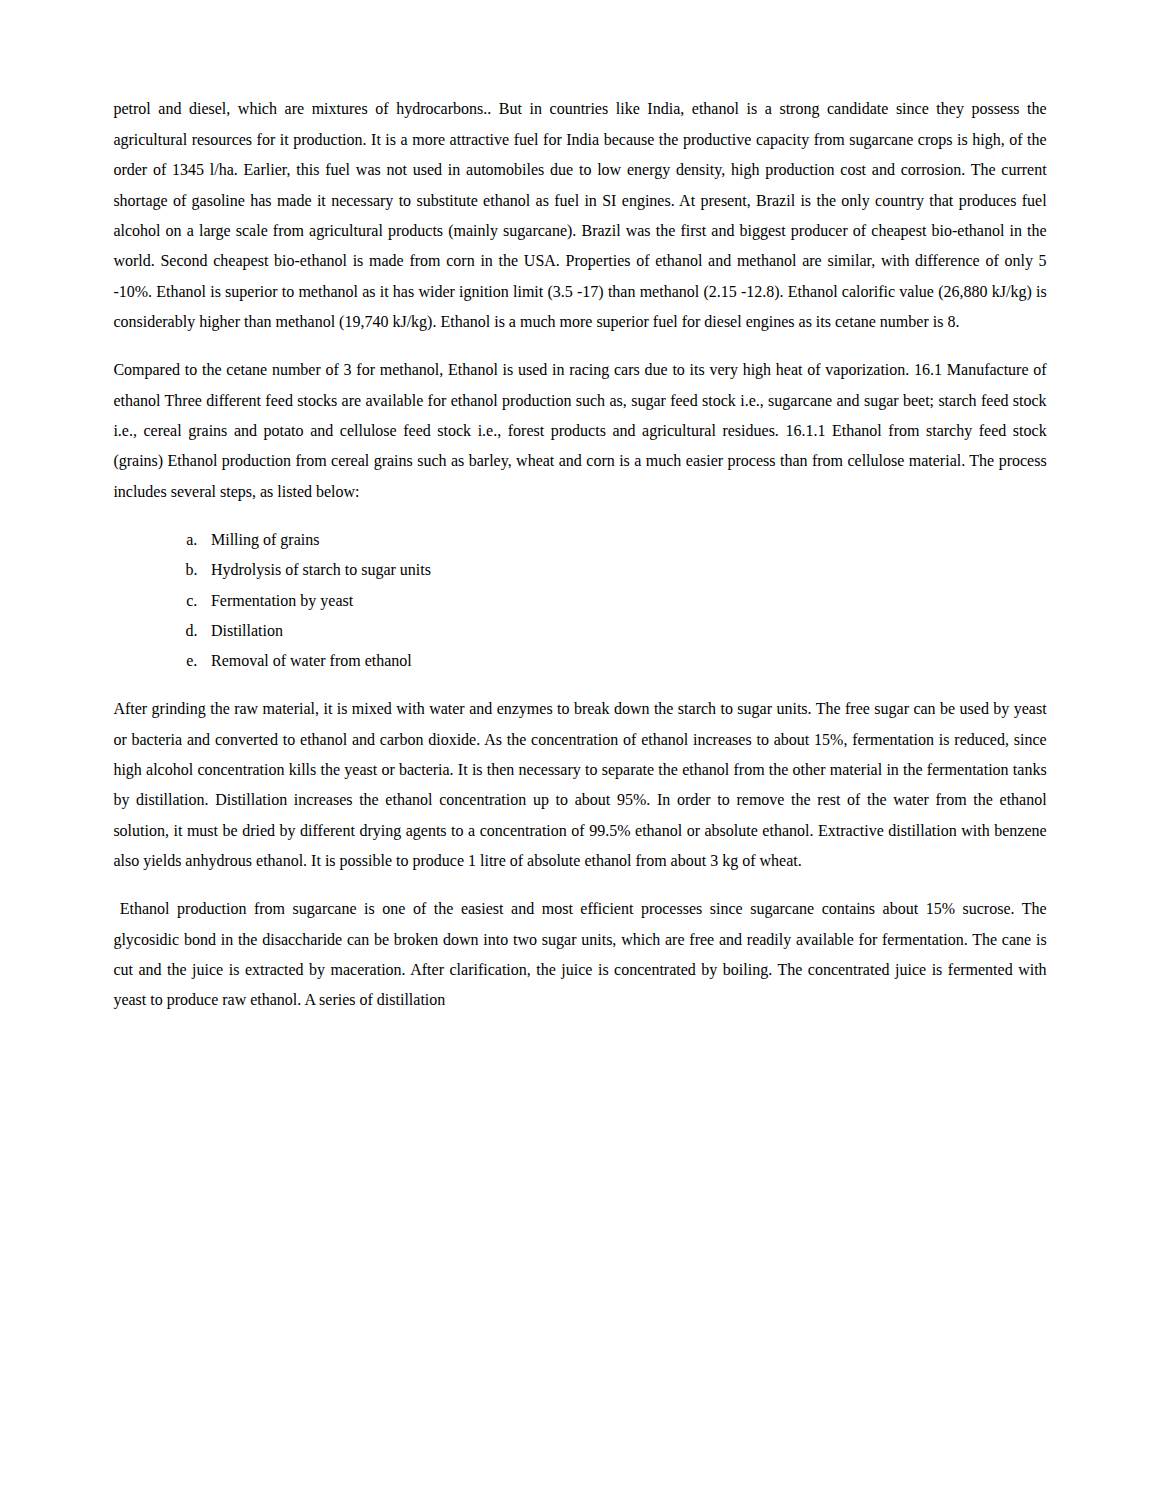petrol and diesel, which are mixtures of hydrocarbons.. But in countries like India, ethanol is a strong candidate since they possess the agricultural resources for it production. It is a more attractive fuel for India because the productive capacity from sugarcane crops is high, of the order of 1345 l/ha. Earlier, this fuel was not used in automobiles due to low energy density, high production cost and corrosion. The current shortage of gasoline has made it necessary to substitute ethanol as fuel in SI engines. At present, Brazil is the only country that produces fuel alcohol on a large scale from agricultural products (mainly sugarcane). Brazil was the first and biggest producer of cheapest bio-ethanol in the world. Second cheapest bio-ethanol is made from corn in the USA. Properties of ethanol and methanol are similar, with difference of only 5 -10%. Ethanol is superior to methanol as it has wider ignition limit (3.5 -17) than methanol (2.15 -12.8). Ethanol calorific value (26,880 kJ/kg) is considerably higher than methanol (19,740 kJ/kg). Ethanol is a much more superior fuel for diesel engines as its cetane number is 8.
Compared to the cetane number of 3 for methanol, Ethanol is used in racing cars due to its very high heat of vaporization. 16.1 Manufacture of ethanol Three different feed stocks are available for ethanol production such as, sugar feed stock i.e., sugarcane and sugar beet; starch feed stock i.e., cereal grains and potato and cellulose feed stock i.e., forest products and agricultural residues. 16.1.1 Ethanol from starchy feed stock (grains) Ethanol production from cereal grains such as barley, wheat and corn is a much easier process than from cellulose material. The process includes several steps, as listed below:
Milling of grains
Hydrolysis of starch to sugar units
Fermentation by yeast
Distillation
Removal of water from ethanol
After grinding the raw material, it is mixed with water and enzymes to break down the starch to sugar units. The free sugar can be used by yeast or bacteria and converted to ethanol and carbon dioxide. As the concentration of ethanol increases to about 15%, fermentation is reduced, since high alcohol concentration kills the yeast or bacteria. It is then necessary to separate the ethanol from the other material in the fermentation tanks by distillation. Distillation increases the ethanol concentration up to about 95%. In order to remove the rest of the water from the ethanol solution, it must be dried by different drying agents to a concentration of 99.5% ethanol or absolute ethanol. Extractive distillation with benzene also yields anhydrous ethanol. It is possible to produce 1 litre of absolute ethanol from about 3 kg of wheat.
Ethanol production from sugarcane is one of the easiest and most efficient processes since sugarcane contains about 15% sucrose. The glycosidic bond in the disaccharide can be broken down into two sugar units, which are free and readily available for fermentation. The cane is cut and the juice is extracted by maceration. After clarification, the juice is concentrated by boiling. The concentrated juice is fermented with yeast to produce raw ethanol. A series of distillation